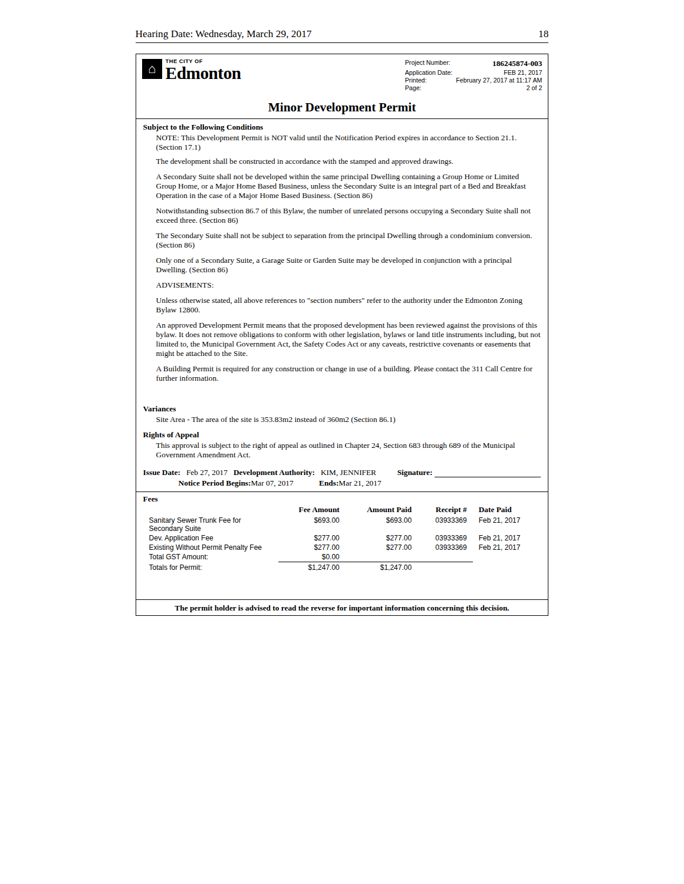Hearing Date: Wednesday, March 29, 2017 18
⌂
THE CITY OF Edmonton
| Project Number: | 186245874-003 |
| Application Date: | FEB 21, 2017 |
| Printed: | February 27, 2017 at 11:17 AM |
| Page: | 2 of 2 |
Minor Development Permit
Subject to the Following Conditions
NOTE: This Development Permit is NOT valid until the Notification Period expires in accordance to Section 21.1. (Section 17.1)
The development shall be constructed in accordance with the stamped and approved drawings.
A Secondary Suite shall not be developed within the same principal Dwelling containing a Group Home or Limited Group Home, or a Major Home Based Business, unless the Secondary Suite is an integral part of a Bed and Breakfast Operation in the case of a Major Home Based Business. (Section 86)
Notwithstanding subsection 86.7 of this Bylaw, the number of unrelated persons occupying a Secondary Suite shall not exceed three. (Section 86)
The Secondary Suite shall not be subject to separation from the principal Dwelling through a condominium conversion. (Section 86)
Only one of a Secondary Suite, a Garage Suite or Garden Suite may be developed in conjunction with a principal Dwelling. (Section 86)
ADVISEMENTS:
Unless otherwise stated, all above references to "section numbers" refer to the authority under the Edmonton Zoning Bylaw 12800.
An approved Development Permit means that the proposed development has been reviewed against the provisions of this bylaw. It does not remove obligations to conform with other legislation, bylaws or land title instruments including, but not limited to, the Municipal Government Act, the Safety Codes Act or any caveats, restrictive covenants or easements that might be attached to the Site.
A Building Permit is required for any construction or change in use of a building. Please contact the 311 Call Centre for further information.
Variances
Site Area - The area of the site is 353.83m2 instead of 360m2 (Section 86.1)
Rights of Appeal
This approval is subject to the right of appeal as outlined in Chapter 24, Section 683 through 689 of the Municipal Government Amendment Act.
Issue Date: Feb 27, 2017 Development Authority: KIM, JENNIFER Signature:
Notice Period Begins: Mar 07, 2017 Ends: Mar 21, 2017
Fees
| | Fee Amount | Amount Paid | Receipt # | Date Paid |
| --- | --- | --- | --- | --- |
| Sanitary Sewer Trunk Fee for Secondary Suite | $693.00 | $693.00 | 03933369 | Feb 21, 2017 |
| Dev. Application Fee | $277.00 | $277.00 | 03933369 | Feb 21, 2017 |
| Existing Without Permit Penalty Fee | $277.00 | $277.00 | 03933369 | Feb 21, 2017 |
| Total GST Amount: | $0.00 | | | |
| Totals for Permit: | $1,247.00 | $1,247.00 | | |
The permit holder is advised to read the reverse for important information concerning this decision.